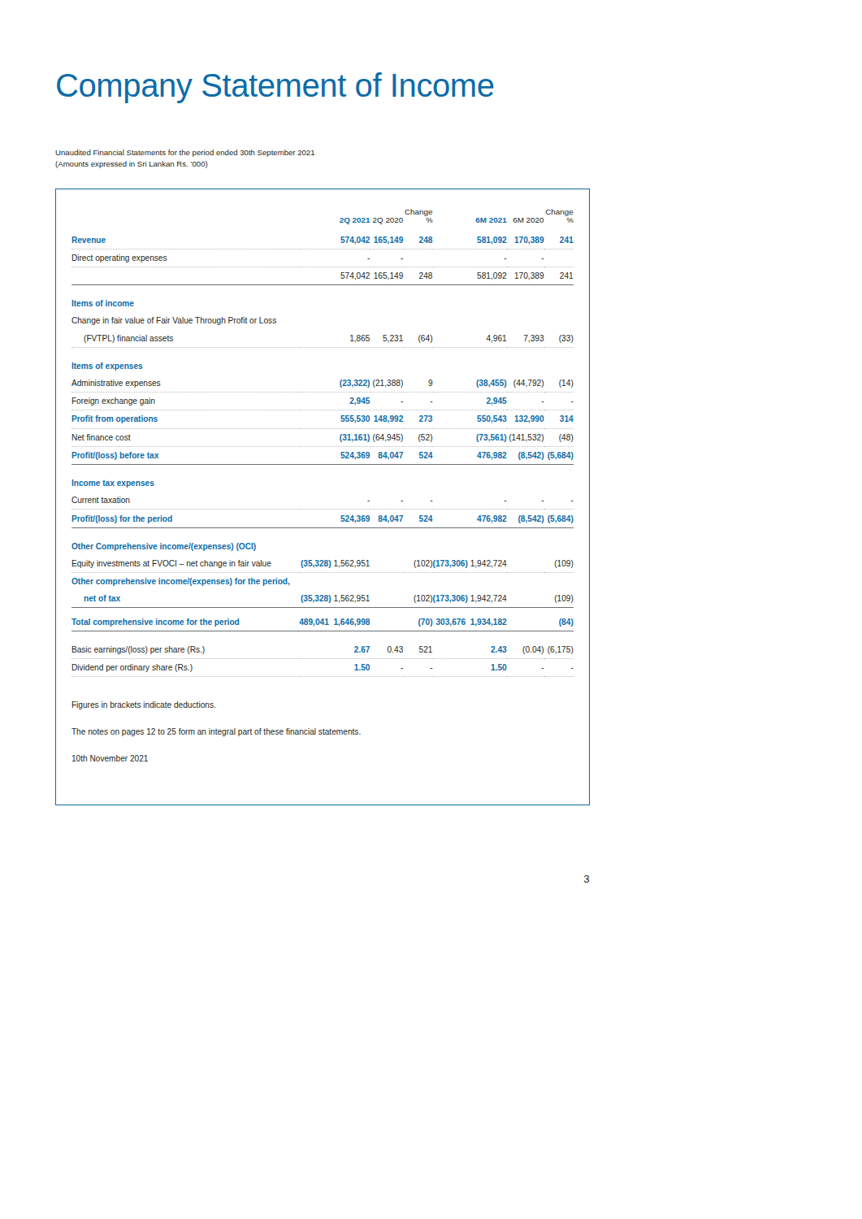Company Statement of Income
Unaudited Financial Statements for the period ended 30th September 2021
(Amounts expressed in Sri Lankan Rs. ’000)
| | 2Q 2021 | 2Q 2020 | Change % | 6M 2021 | 6M 2020 | Change % |
| --- | --- | --- | --- | --- | --- | --- |
| Revenue | 574,042 | 165,149 | 248 | 581,092 | 170,389 | 241 |
| Direct operating expenses | - | - | | - | - | |
| | 574,042 | 165,149 | 248 | 581,092 | 170,389 | 241 |
| Items of income | | | | | | |
| Change in fair value of Fair Value Through Profit or Loss | | | | | | |
| (FVTPL) financial assets | 1,865 | 5,231 | (64) | 4,961 | 7,393 | (33) |
| Items of expenses | | | | | | |
| Administrative expenses | (23,322) | (21,388) | 9 | (38,455) | (44,792) | (14) |
| Foreign exchange gain | 2,945 | - | - | 2,945 | - | - |
| Profit from operations | 555,530 | 148,992 | 273 | 550,543 | 132,990 | 314 |
| Net finance cost | (31,161) | (64,945) | (52) | (73,561) | (141,532) | (48) |
| Profit/(loss) before tax | 524,369 | 84,047 | 524 | 476,982 | (8,542) | (5,684) |
| Income tax expenses | | | | | | |
| Current taxation | - | - | - | - | - | - |
| Profit/(loss) for the period | 524,369 | 84,047 | 524 | 476,982 | (8,542) | (5,684) |
| Other Comprehensive income/(expenses) (OCI) | | | | | | |
| Equity investments at FVOCI – net change in fair value | (35,328) 1,562,951 | | (102) | (173,306) 1,942,724 | | (109) |
| Other comprehensive income/(expenses) for the period, | | | | | | |
| net of tax | (35,328) 1,562,951 | | (102) | (173,306) 1,942,724 | | (109) |
| Total comprehensive income for the period | 489,041 1,646,998 | | (70) | 303,676 1,934,182 | | (84) |
| Basic earnings/(loss) per share (Rs.) | 2.67 | 0.43 | 521 | 2.43 | (0.04) | (6,175) |
| Dividend per ordinary share (Rs.) | 1.50 | - | - | 1.50 | - | - |
Figures in brackets indicate deductions.
The notes on pages 12 to 25 form an integral part of these financial statements.
10th November 2021
3